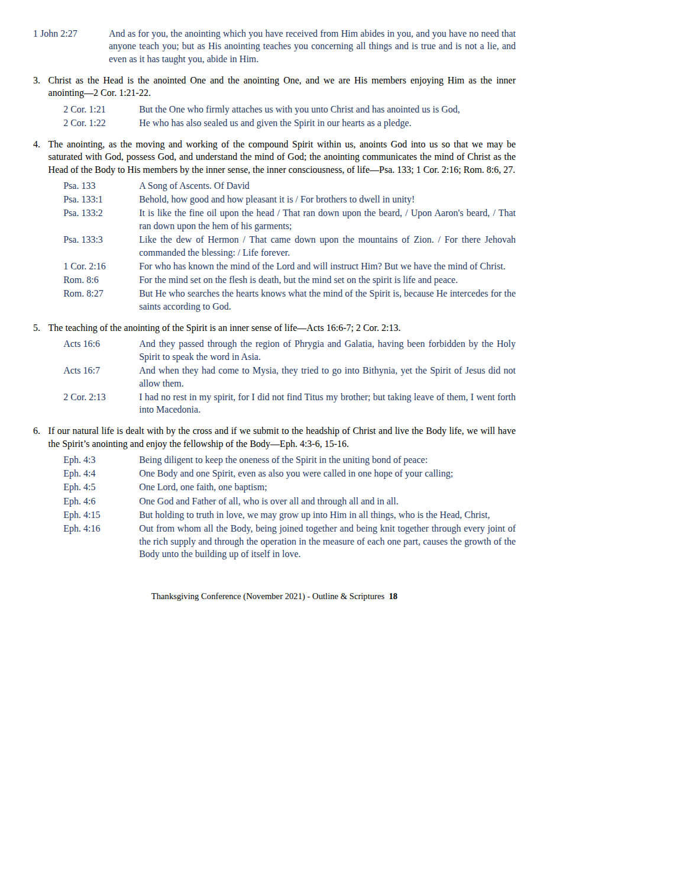1 John 2:27 And as for you, the anointing which you have received from Him abides in you, and you have no need that anyone teach you; but as His anointing teaches you concerning all things and is true and is not a lie, and even as it has taught you, abide in Him.
3.
Christ as the Head is the anointed One and the anointing One, and we are His members enjoying Him as the inner anointing—2 Cor. 1:21-22.
2 Cor. 1:21 But the One who firmly attaches us with you unto Christ and has anointed us is God,
2 Cor. 1:22 He who has also sealed us and given the Spirit in our hearts as a pledge.
4.
The anointing, as the moving and working of the compound Spirit within us, anoints God into us so that we may be saturated with God, possess God, and understand the mind of God; the anointing communicates the mind of Christ as the Head of the Body to His members by the inner sense, the inner consciousness, of life—Psa. 133; 1 Cor. 2:16; Rom. 8:6, 27.
Psa. 133 A Song of Ascents. Of David
Psa. 133:1 Behold, how good and how pleasant it is / For brothers to dwell in unity!
Psa. 133:2 It is like the fine oil upon the head / That ran down upon the beard, / Upon Aaron's beard, / That ran down upon the hem of his garments;
Psa. 133:3 Like the dew of Hermon / That came down upon the mountains of Zion. / For there Jehovah commanded the blessing: / Life forever.
1 Cor. 2:16 For who has known the mind of the Lord and will instruct Him? But we have the mind of Christ.
Rom. 8:6 For the mind set on the flesh is death, but the mind set on the spirit is life and peace.
Rom. 8:27 But He who searches the hearts knows what the mind of the Spirit is, because He intercedes for the saints according to God.
5.
The teaching of the anointing of the Spirit is an inner sense of life—Acts 16:6-7; 2 Cor. 2:13.
Acts 16:6 And they passed through the region of Phrygia and Galatia, having been forbidden by the Holy Spirit to speak the word in Asia.
Acts 16:7 And when they had come to Mysia, they tried to go into Bithynia, yet the Spirit of Jesus did not allow them.
2 Cor. 2:13 I had no rest in my spirit, for I did not find Titus my brother; but taking leave of them, I went forth into Macedonia.
6.
If our natural life is dealt with by the cross and if we submit to the headship of Christ and live the Body life, we will have the Spirit’s anointing and enjoy the fellowship of the Body—Eph. 4:3-6, 15-16.
Eph. 4:3 Being diligent to keep the oneness of the Spirit in the uniting bond of peace:
Eph. 4:4 One Body and one Spirit, even as also you were called in one hope of your calling;
Eph. 4:5 One Lord, one faith, one baptism;
Eph. 4:6 One God and Father of all, who is over all and through all and in all.
Eph. 4:15 But holding to truth in love, we may grow up into Him in all things, who is the Head, Christ,
Eph. 4:16 Out from whom all the Body, being joined together and being knit together through every joint of the rich supply and through the operation in the measure of each one part, causes the growth of the Body unto the building up of itself in love.
Thanksgiving Conference (November 2021) - Outline & Scriptures 18